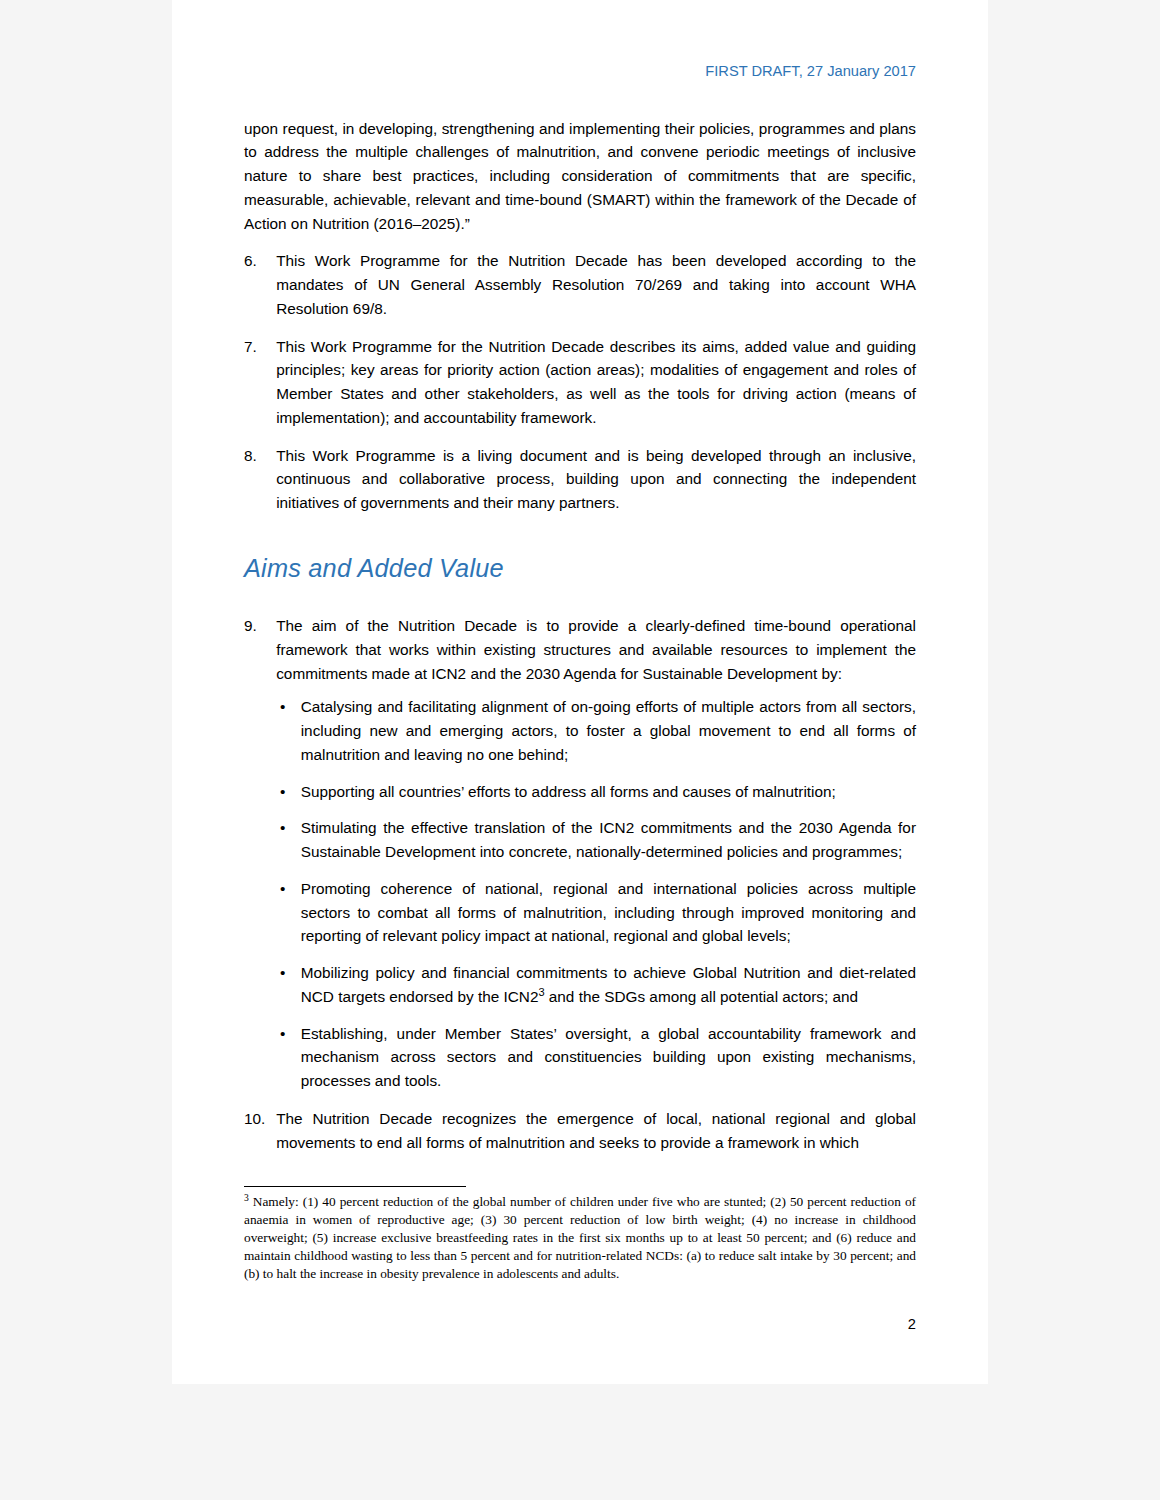FIRST DRAFT, 27 January 2017
upon request, in developing, strengthening and implementing their policies, programmes and plans to address the multiple challenges of malnutrition, and convene periodic meetings of inclusive nature to share best practices, including consideration of commitments that are specific, measurable, achievable, relevant and time-bound (SMART) within the framework of the Decade of Action on Nutrition (2016–2025).”
6. This Work Programme for the Nutrition Decade has been developed according to the mandates of UN General Assembly Resolution 70/269 and taking into account WHA Resolution 69/8.
7. This Work Programme for the Nutrition Decade describes its aims, added value and guiding principles; key areas for priority action (action areas); modalities of engagement and roles of Member States and other stakeholders, as well as the tools for driving action (means of implementation); and accountability framework.
8. This Work Programme is a living document and is being developed through an inclusive, continuous and collaborative process, building upon and connecting the independent initiatives of governments and their many partners.
Aims and Added Value
9. The aim of the Nutrition Decade is to provide a clearly-defined time-bound operational framework that works within existing structures and available resources to implement the commitments made at ICN2 and the 2030 Agenda for Sustainable Development by:
Catalysing and facilitating alignment of on-going efforts of multiple actors from all sectors, including new and emerging actors, to foster a global movement to end all forms of malnutrition and leaving no one behind;
Supporting all countries’ efforts to address all forms and causes of malnutrition;
Stimulating the effective translation of the ICN2 commitments and the 2030 Agenda for Sustainable Development into concrete, nationally-determined policies and programmes;
Promoting coherence of national, regional and international policies across multiple sectors to combat all forms of malnutrition, including through improved monitoring and reporting of relevant policy impact at national, regional and global levels;
Mobilizing policy and financial commitments to achieve Global Nutrition and diet-related NCD targets endorsed by the ICN23 and the SDGs among all potential actors; and
Establishing, under Member States’ oversight, a global accountability framework and mechanism across sectors and constituencies building upon existing mechanisms, processes and tools.
10. The Nutrition Decade recognizes the emergence of local, national regional and global movements to end all forms of malnutrition and seeks to provide a framework in which
3 Namely: (1) 40 percent reduction of the global number of children under five who are stunted; (2) 50 percent reduction of anaemia in women of reproductive age; (3) 30 percent reduction of low birth weight; (4) no increase in childhood overweight; (5) increase exclusive breastfeeding rates in the first six months up to at least 50 percent; and (6) reduce and maintain childhood wasting to less than 5 percent and for nutrition-related NCDs: (a) to reduce salt intake by 30 percent; and (b) to halt the increase in obesity prevalence in adolescents and adults.
2